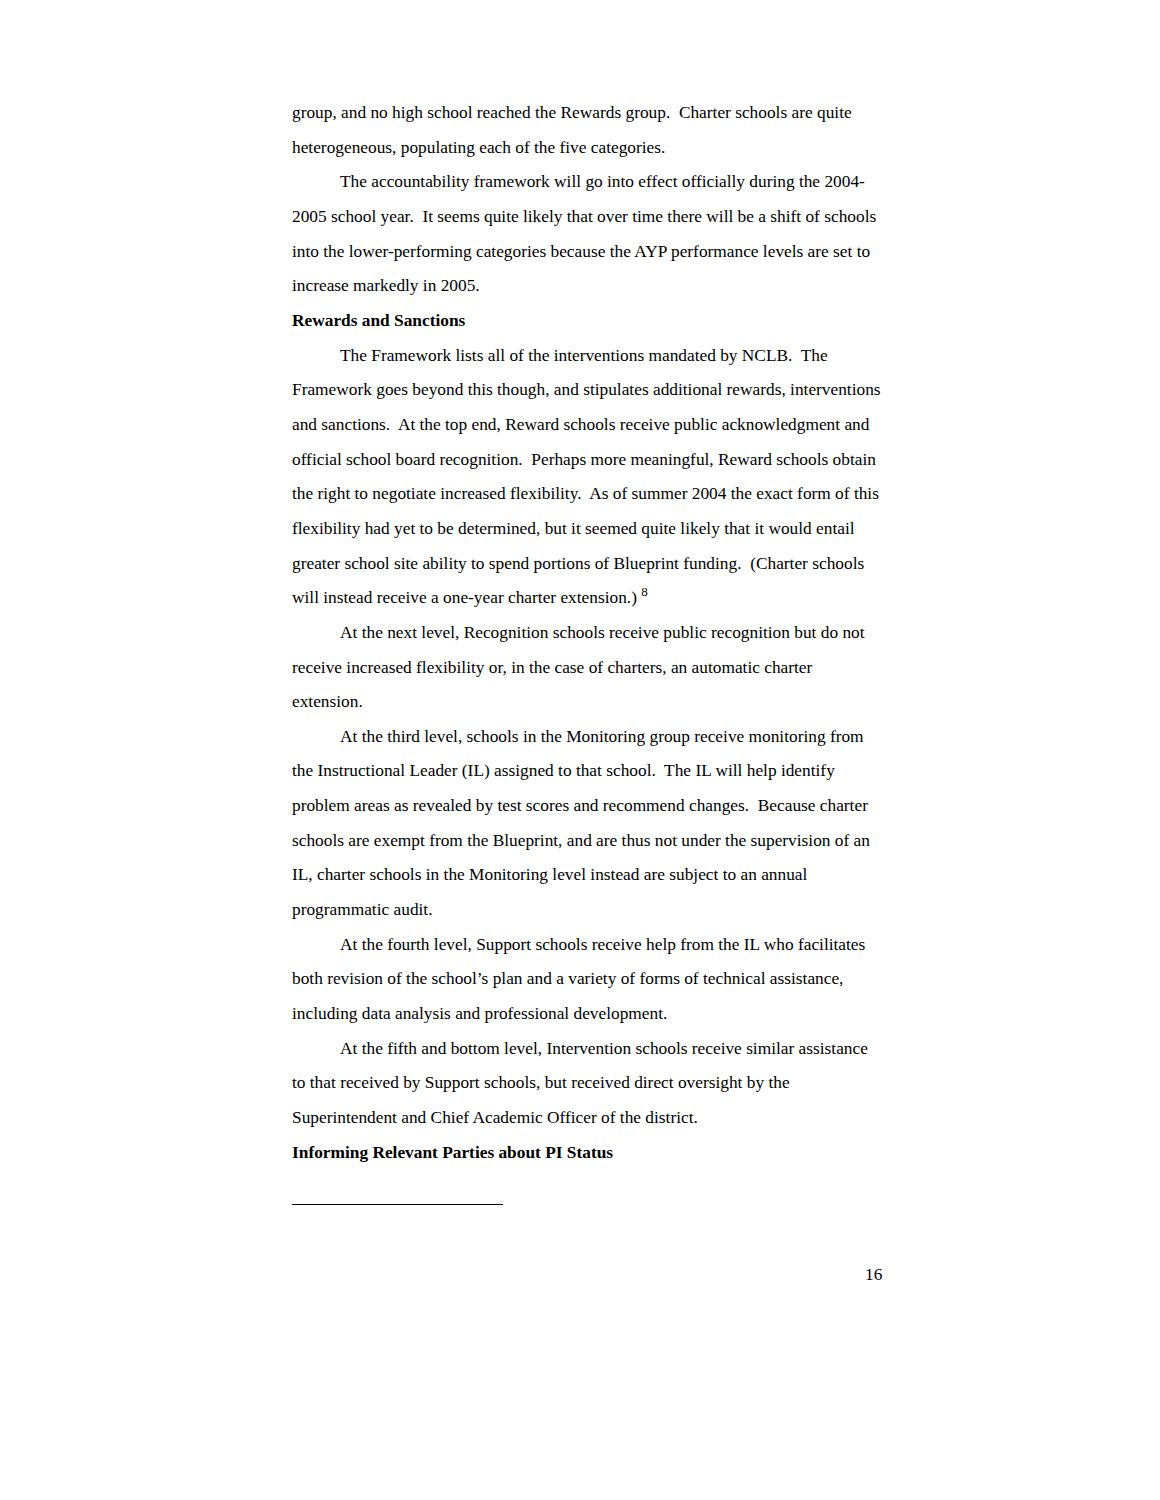group, and no high school reached the Rewards group. Charter schools are quite heterogeneous, populating each of the five categories.
The accountability framework will go into effect officially during the 2004-2005 school year. It seems quite likely that over time there will be a shift of schools into the lower-performing categories because the AYP performance levels are set to increase markedly in 2005.
Rewards and Sanctions
The Framework lists all of the interventions mandated by NCLB. The Framework goes beyond this though, and stipulates additional rewards, interventions and sanctions. At the top end, Reward schools receive public acknowledgment and official school board recognition. Perhaps more meaningful, Reward schools obtain the right to negotiate increased flexibility. As of summer 2004 the exact form of this flexibility had yet to be determined, but it seemed quite likely that it would entail greater school site ability to spend portions of Blueprint funding. (Charter schools will instead receive a one-year charter extension.) 8
At the next level, Recognition schools receive public recognition but do not receive increased flexibility or, in the case of charters, an automatic charter extension.
At the third level, schools in the Monitoring group receive monitoring from the Instructional Leader (IL) assigned to that school. The IL will help identify problem areas as revealed by test scores and recommend changes. Because charter schools are exempt from the Blueprint, and are thus not under the supervision of an IL, charter schools in the Monitoring level instead are subject to an annual programmatic audit.
At the fourth level, Support schools receive help from the IL who facilitates both revision of the school’s plan and a variety of forms of technical assistance, including data analysis and professional development.
At the fifth and bottom level, Intervention schools receive similar assistance to that received by Support schools, but received direct oversight by the Superintendent and Chief Academic Officer of the district.
Informing Relevant Parties about PI Status
16